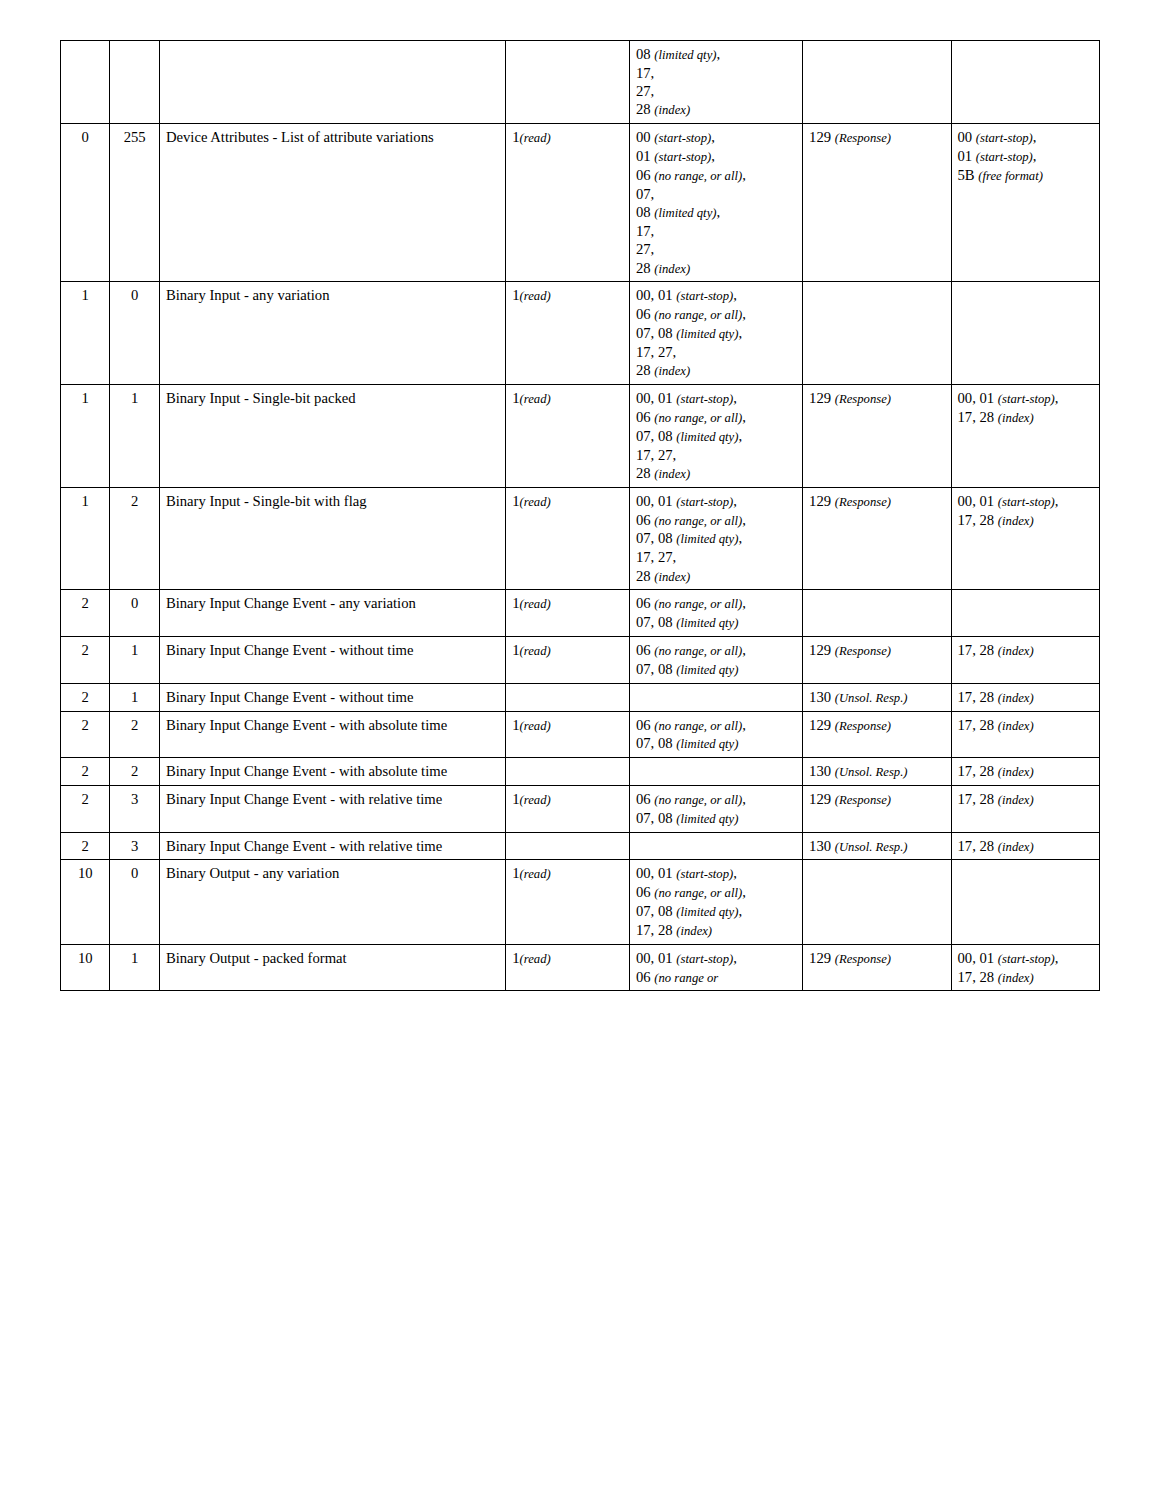| | | | | 08 (limited qty) , 17, 27, 28 (index) | | |
| 0 | 255 | Device Attributes - List of attribute variations | 1 (read) | 00 (start-stop) , 01 (start-stop) , 06 (no range, or all) , 07, 08 (limited qty) , 17, 27, 28 (index) | 129 (Response) | 00 (start-stop) , 01 (start-stop) , 5B (free format) |
| 1 | 0 | Binary Input - any variation | 1 (read) | 00, 01 (start-stop) , 06 (no range, or all) , 07, 08 (limited qty) , 17, 27, 28 (index) | | |
| 1 | 1 | Binary Input - Single-bit packed | 1 (read) | 00, 01 (start-stop) , 06 (no range, or all) , 07, 08 (limited qty) , 17, 27, 28 (index) | 129 (Response) | 00, 01 (start-stop) , 17, 28 (index) |
| 1 | 2 | Binary Input - Single-bit with flag | 1 (read) | 00, 01 (start-stop) , 06 (no range, or all) , 07, 08 (limited qty) , 17, 27, 28 (index) | 129 (Response) | 00, 01 (start-stop) , 17, 28 (index) |
| 2 | 0 | Binary Input Change Event - any variation | 1 (read) | 06 (no range, or all) , 07, 08 (limited qty) | | |
| 2 | 1 | Binary Input Change Event - without time | 1 (read) | 06 (no range, or all) , 07, 08 (limited qty) | 129 (Response) | 17, 28 (index) |
| 2 | 1 | Binary Input Change Event - without time | | | 130 (Unsol. Resp.) | 17, 28 (index) |
| 2 | 2 | Binary Input Change Event - with absolute time | 1 (read) | 06 (no range, or all) , 07, 08 (limited qty) | 129 (Response) | 17, 28 (index) |
| 2 | 2 | Binary Input Change Event - with absolute time | | | 130 (Unsol. Resp.) | 17, 28 (index) |
| 2 | 3 | Binary Input Change Event - with relative time | 1 (read) | 06 (no range, or all) , 07, 08 (limited qty) | 129 (Response) | 17, 28 (index) |
| 2 | 3 | Binary Input Change Event - with relative time | | | 130 (Unsol. Resp.) | 17, 28 (index) |
| 10 | 0 | Binary Output - any variation | 1 (read) | 00, 01 (start-stop) , 06 (no range, or all) , 07, 08 (limited qty) , 17, 28 (index) | | |
| 10 | 1 | Binary Output - packed format | 1 (read) | 00, 01 (start-stop) , 06 (no range or | 129 (Response) | 00, 01 (start-stop) , 17, 28 (index) |